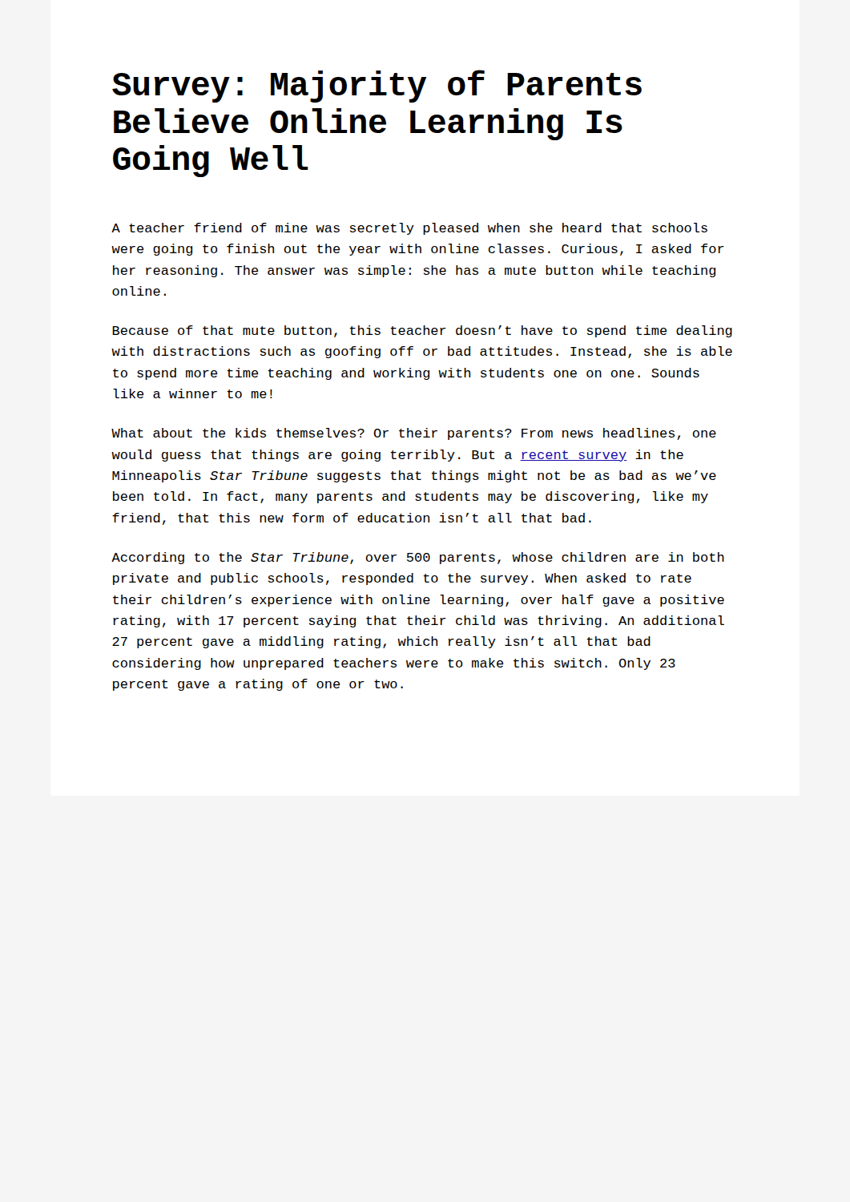Survey: Majority of Parents Believe Online Learning Is Going Well
A teacher friend of mine was secretly pleased when she heard that schools were going to finish out the year with online classes. Curious, I asked for her reasoning. The answer was simple: she has a mute button while teaching online.
Because of that mute button, this teacher doesn’t have to spend time dealing with distractions such as goofing off or bad attitudes. Instead, she is able to spend more time teaching and working with students one on one. Sounds like a winner to me!
What about the kids themselves? Or their parents? From news headlines, one would guess that things are going terribly. But a recent survey in the Minneapolis Star Tribune suggests that things might not be as bad as we’ve been told. In fact, many parents and students may be discovering, like my friend, that this new form of education isn’t all that bad.
According to the Star Tribune, over 500 parents, whose children are in both private and public schools, responded to the survey. When asked to rate their children’s experience with online learning, over half gave a positive rating, with 17 percent saying that their child was thriving. An additional 27 percent gave a middling rating, which really isn’t all that bad considering how unprepared teachers were to make this switch. Only 23 percent gave a rating of one or two.